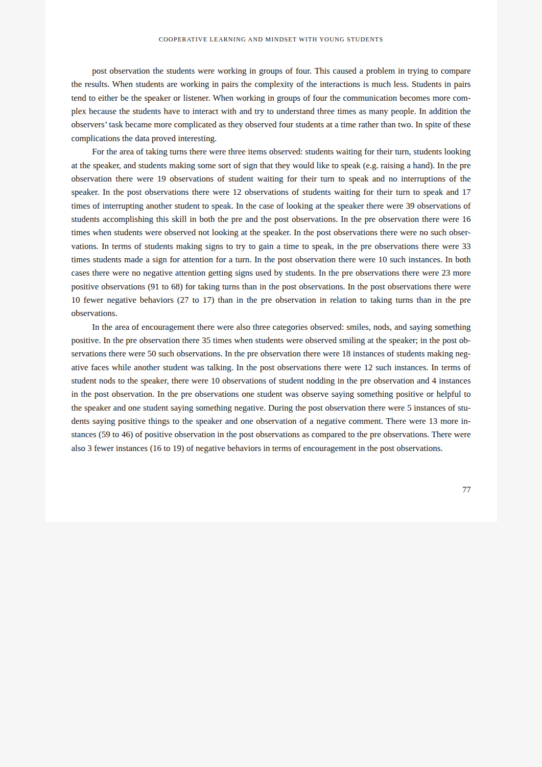Cooperative Learning and Mindset with Young Students
post observation the students were working in groups of four. This caused a problem in trying to compare the results. When students are working in pairs the complexity of the interactions is much less. Students in pairs tend to either be the speaker or listener. When working in groups of four the communication becomes more complex because the students have to interact with and try to understand three times as many people. In addition the observers’ task became more complicated as they observed four students at a time rather than two. In spite of these complications the data proved interesting.
For the area of taking turns there were three items observed: students waiting for their turn, students looking at the speaker, and students making some sort of sign that they would like to speak (e.g. raising a hand). In the pre observation there were 19 observations of student waiting for their turn to speak and no interruptions of the speaker. In the post observations there were 12 observations of students waiting for their turn to speak and 17 times of interrupting another student to speak. In the case of looking at the speaker there were 39 observations of students accomplishing this skill in both the pre and the post observations. In the pre observation there were 16 times when students were observed not looking at the speaker. In the post observations there were no such observations. In terms of students making signs to try to gain a time to speak, in the pre observations there were 33 times students made a sign for attention for a turn. In the post observation there were 10 such instances. In both cases there were no negative attention getting signs used by students. In the pre observations there were 23 more positive observations (91 to 68) for taking turns than in the post observations. In the post observations there were 10 fewer negative behaviors (27 to 17) than in the pre observation in relation to taking turns than in the pre observations.
In the area of encouragement there were also three categories observed: smiles, nods, and saying something positive. In the pre observation there 35 times when students were observed smiling at the speaker; in the post observations there were 50 such observations. In the pre observation there were 18 instances of students making negative faces while another student was talking. In the post observations there were 12 such instances. In terms of student nods to the speaker, there were 10 observations of student nodding in the pre observation and 4 instances in the post observation. In the pre observations one student was observe saying something positive or helpful to the speaker and one student saying something negative. During the post observation there were 5 instances of students saying positive things to the speaker and one observation of a negative comment. There were 13 more instances (59 to 46) of positive observation in the post observations as compared to the pre observations. There were also 3 fewer instances (16 to 19) of negative behaviors in terms of encouragement in the post observations.
77